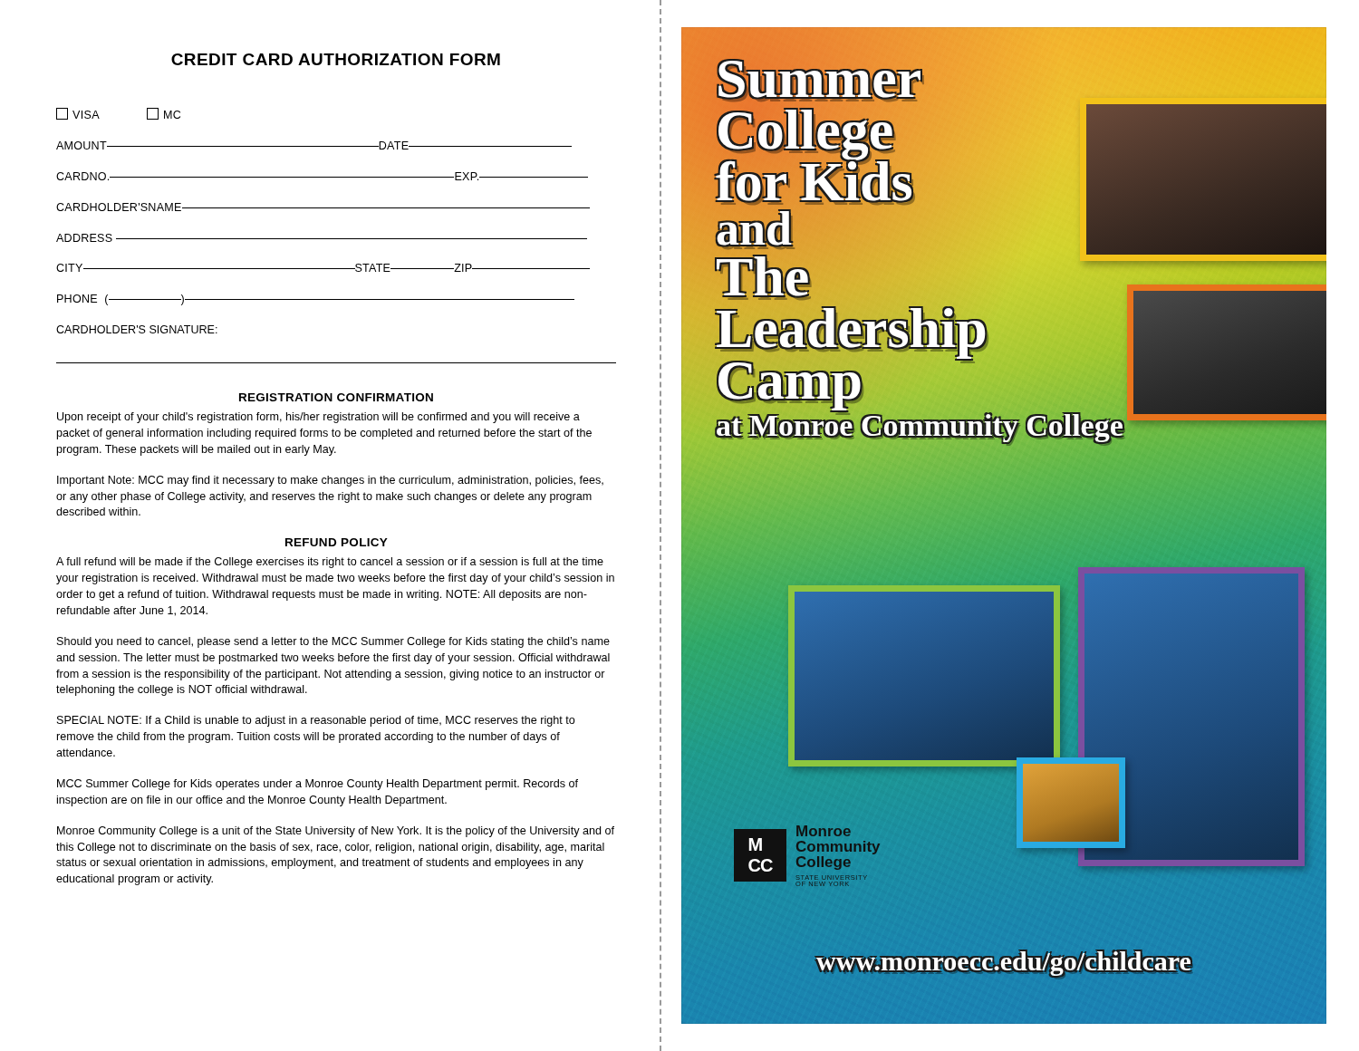CREDIT CARD AUTHORIZATION FORM
VISA MC
AMOUNT DATE
CARDNO. EXP.
CARDHOLDER'SNAME
ADDRESS
CITY STATE ZIP
PHONE ( )
CARDHOLDER'S SIGNATURE:
REGISTRATION CONFIRMATION
Upon receipt of your child's registration form, his/her registration will be confirmed and you will receive a packet of general information including required forms to be completed and returned before the start of the program. These packets will be mailed out in early May.
Important Note: MCC may find it necessary to make changes in the curriculum, administration, policies, fees, or any other phase of College activity, and reserves the right to make such changes or delete any program described within.
REFUND POLICY
A full refund will be made if the College exercises its right to cancel a session or if a session is full at the time your registration is received. Withdrawal must be made two weeks before the first day of your child’s session in order to get a refund of tuition. Withdrawal requests must be made in writing. NOTE: All deposits are non-refundable after June 1, 2014.
Should you need to cancel, please send a letter to the MCC Summer College for Kids stating the child’s name and session. The letter must be postmarked two weeks before the first day of your session. Official withdrawal from a session is the responsibility of the participant. Not attending a session, giving notice to an instructor or telephoning the college is NOT official withdrawal.
SPECIAL NOTE: If a Child is unable to adjust in a reasonable period of time, MCC reserves the right to remove the child from the program. Tuition costs will be prorated according to the number of days of attendance.
MCC Summer College for Kids operates under a Monroe County Health Department permit. Records of inspection are on file in our office and the Monroe County Health Department.
Monroe Community College is a unit of the State University of New York. It is the policy of the University and of this College not to discriminate on the basis of sex, race, color, religion, national origin, disability, age, marital status or sexual orientation in admissions, employment, and treatment of students and employees in any educational program or activity.
Summer College for Kids and The Leadership Camp at Monroe Community College
M
CC
Monroe
Community
College STATE UNIVERSITY
OF NEW YORK
www.monroecc.edu/go/childcare